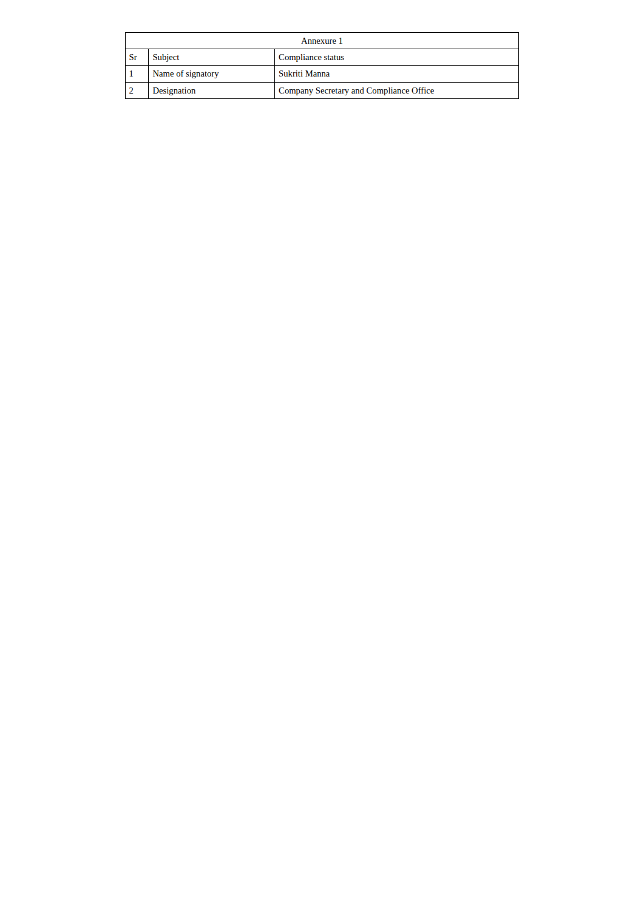| Annexure 1 |
| Sr | Subject | Compliance status |
| 1 | Name of signatory | Sukriti Manna |
| 2 | Designation | Company Secretary and Compliance Office |